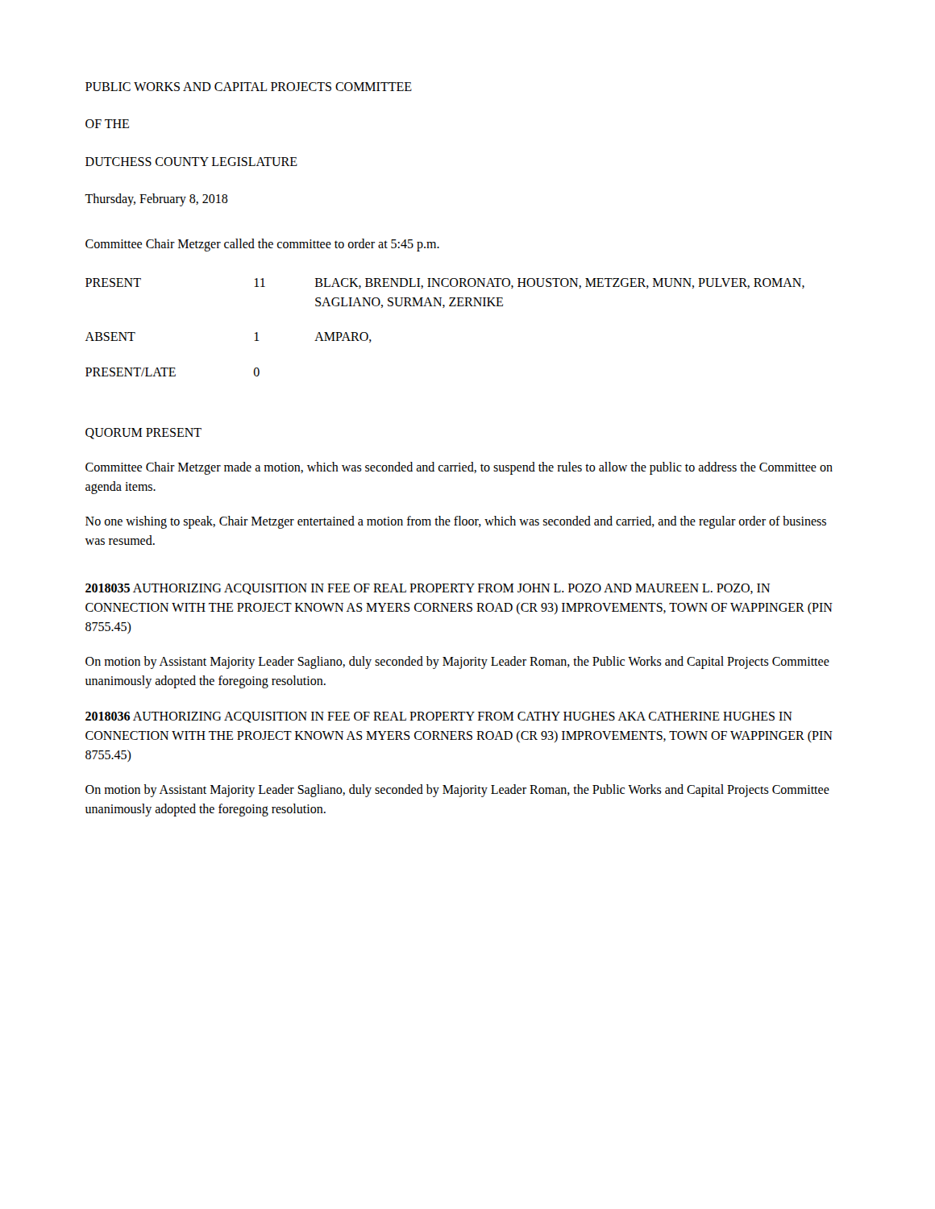PUBLIC WORKS AND CAPITAL PROJECTS COMMITTEE
OF THE
DUTCHESS COUNTY LEGISLATURE
Thursday, February 8, 2018
Committee Chair Metzger called the committee to order at 5:45 p.m.
| PRESENT | 11 | BLACK, BRENDLI, INCORONATO, HOUSTON, METZGER, MUNN, PULVER, ROMAN, SAGLIANO, SURMAN, ZERNIKE |
| ABSENT | 1 | AMPARO, |
| PRESENT/LATE | 0 | |
QUORUM PRESENT
Committee Chair Metzger made a motion, which was seconded and carried, to suspend the rules to allow the public to address the Committee on agenda items.
No one wishing to speak, Chair Metzger entertained a motion from the floor, which was seconded and carried, and the regular order of business was resumed.
2018035 AUTHORIZING ACQUISITION IN FEE OF REAL PROPERTY FROM JOHN L. POZO AND MAUREEN L. POZO, IN CONNECTION WITH THE PROJECT KNOWN AS MYERS CORNERS ROAD (CR 93) IMPROVEMENTS, TOWN OF WAPPINGER (PIN 8755.45)
On motion by Assistant Majority Leader Sagliano, duly seconded by Majority Leader Roman, the Public Works and Capital Projects Committee unanimously adopted the foregoing resolution.
2018036 AUTHORIZING ACQUISITION IN FEE OF REAL PROPERTY FROM CATHY HUGHES AKA CATHERINE HUGHES IN CONNECTION WITH THE PROJECT KNOWN AS MYERS CORNERS ROAD (CR 93) IMPROVEMENTS, TOWN OF WAPPINGER (PIN 8755.45)
On motion by Assistant Majority Leader Sagliano, duly seconded by Majority Leader Roman, the Public Works and Capital Projects Committee unanimously adopted the foregoing resolution.